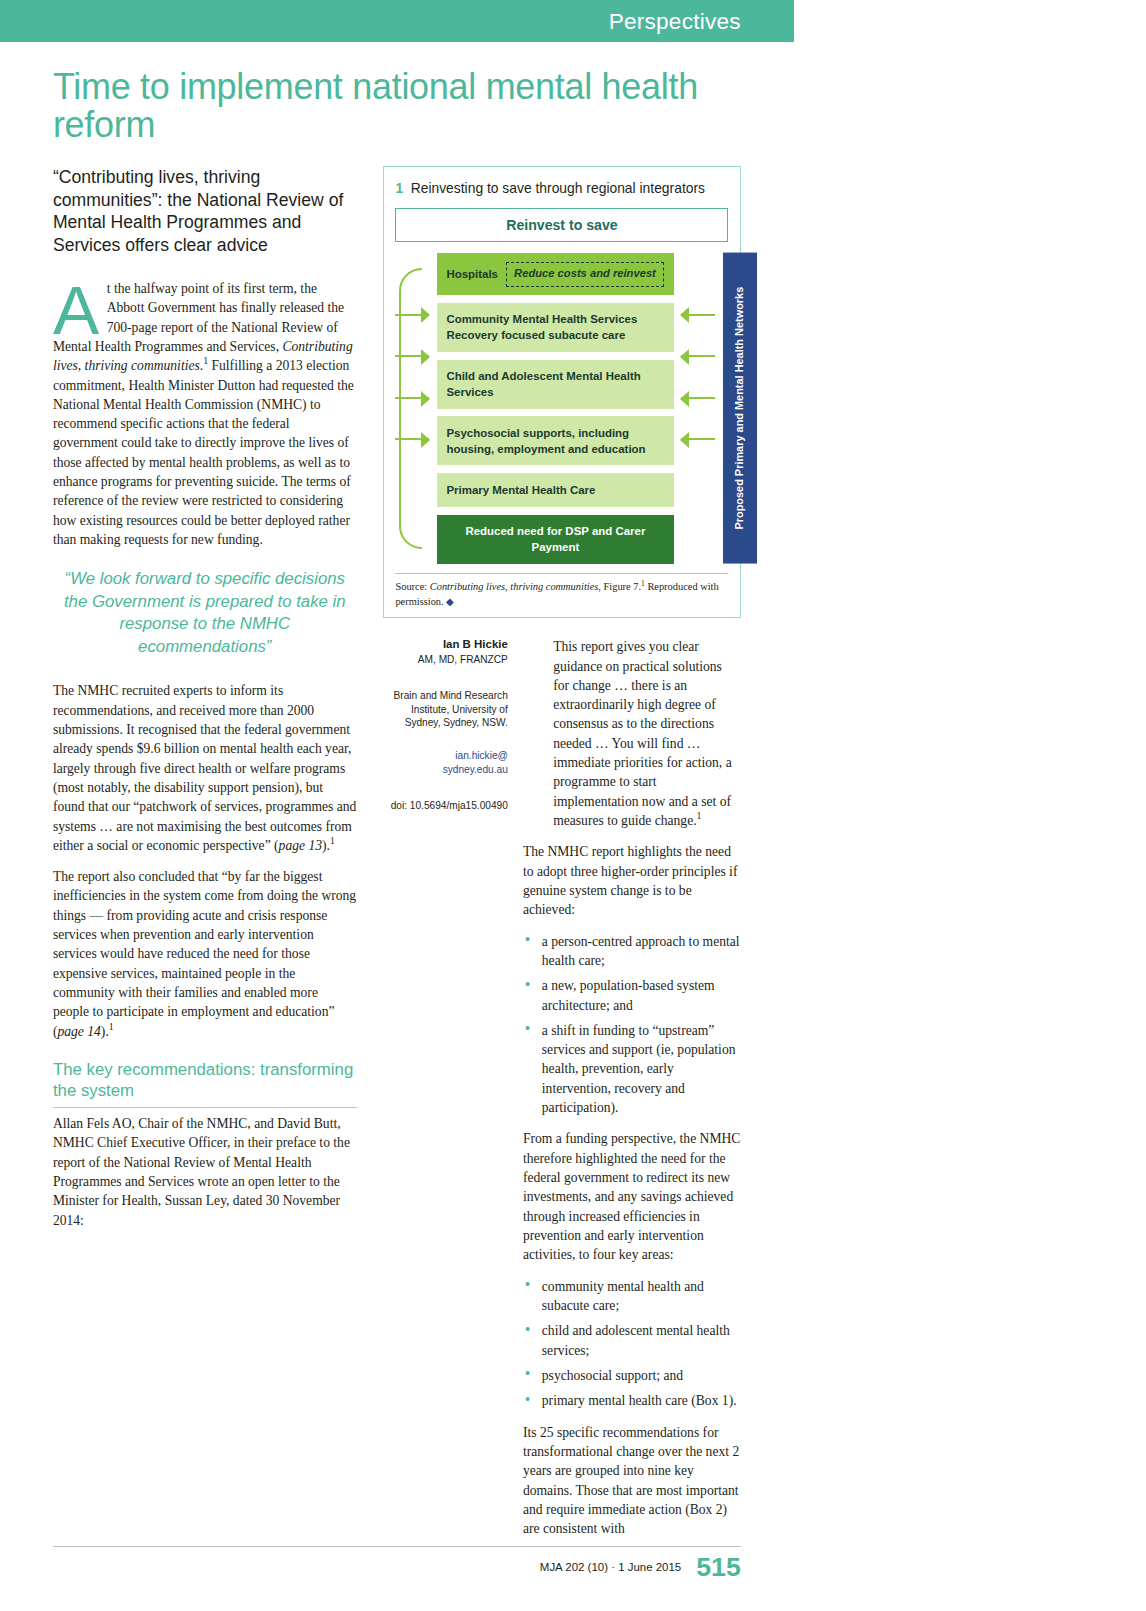Perspectives
Time to implement national mental health reform
“Contributing lives, thriving communities”: the National Review of Mental Health Programmes and Services offers clear advice
At the halfway point of its first term, the Abbott Government has finally released the 700-page report of the National Review of Mental Health Programmes and Services, Contributing lives, thriving communities.1 Fulfilling a 2013 election commitment, Health Minister Dutton had requested the National Mental Health Commission (NMHC) to recommend specific actions that the federal government could take to directly improve the lives of those affected by mental health problems, as well as to enhance programs for preventing suicide. The terms of reference of the review were restricted to considering how existing resources could be better deployed rather than making requests for new funding.
“We look forward to specific decisions the Government is prepared to take in response to the NMHC ecommendations”
The NMHC recruited experts to inform its recommendations, and received more than 2000 submissions. It recognised that the federal government already spends $9.6 billion on mental health each year, largely through five direct health or welfare programs (most notably, the disability support pension), but found that our “patchwork of services, programmes and systems … are not maximising the best outcomes from either a social or economic perspective” (page 13).1
The report also concluded that “by far the biggest inefficiencies in the system come from doing the wrong things — from providing acute and crisis response services when prevention and early intervention services would have reduced the need for those expensive services, maintained people in the community with their families and enabled more people to participate in employment and education” (page 14).1
The key recommendations: transforming the system
Allan Fels AO, Chair of the NMHC, and David Butt, NMHC Chief Executive Officer, in their preface to the report of the National Review of Mental Health Programmes and Services wrote an open letter to the Minister for Health, Sussan Ley, dated 30 November 2014:
1 Reinvesting to save through regional integrators
Reinvest to save
Hospitals Reduce costs and reinvest
Community Mental Health Services
Recovery focused subacute care
Child and Adolescent Mental Health Services
Psychosocial supports, including housing, employment and education
Primary Mental Health Care
Reduced need for DSP and Carer Payment
Proposed Primary and Mental Health Networks
Source: Contributing lives, thriving communities, Figure 7.1 Reproduced with permission. ◆
Ian B Hickie
AM, MD, FRANZCP
Brain and Mind Research Institute, University of Sydney, Sydney, NSW.
ian.hickie@
sydney.edu.au
doi: 10.5694/mja15.00490
This report gives you clear guidance on practical solutions for change … there is an extraordinarily high degree of consensus as to the directions needed … You will find … immediate priorities for action, a programme to start implementation now and a set of measures to guide change.1
The NMHC report highlights the need to adopt three higher-order principles if genuine system change is to be achieved:
a person-centred approach to mental health care;
a new, population-based system architecture; and
a shift in funding to “upstream” services and support (ie, population health, prevention, early intervention, recovery and participation).
From a funding perspective, the NMHC therefore highlighted the need for the federal government to redirect its new investments, and any savings achieved through increased efficiencies in prevention and early intervention activities, to four key areas:
community mental health and subacute care;
child and adolescent mental health services;
psychosocial support; and
primary mental health care (Box 1).
Its 25 specific recommendations for transformational change over the next 2 years are grouped into nine key domains. Those that are most important and require immediate action (Box 2) are consistent with
MJA 202 (10) · 1 June 2015
515